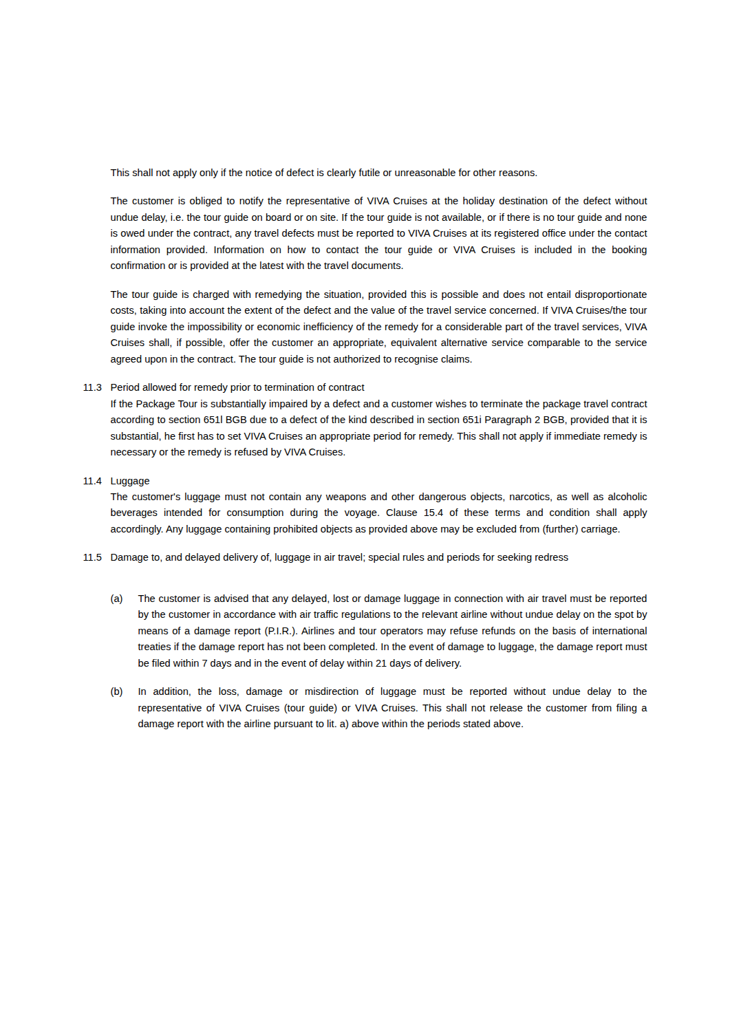This shall not apply only if the notice of defect is clearly futile or unreasonable for other reasons.
The customer is obliged to notify the representative of VIVA Cruises at the holiday destination of the defect without undue delay, i.e. the tour guide on board or on site. If the tour guide is not available, or if there is no tour guide and none is owed under the contract, any travel defects must be reported to VIVA Cruises at its registered office under the contact information provided. Information on how to contact the tour guide or VIVA Cruises is included in the booking confirmation or is provided at the latest with the travel documents.
The tour guide is charged with remedying the situation, provided this is possible and does not entail disproportionate costs, taking into account the extent of the defect and the value of the travel service concerned. If VIVA Cruises/the tour guide invoke the impossibility or economic inefficiency of the remedy for a considerable part of the travel services, VIVA Cruises shall, if possible, offer the customer an appropriate, equivalent alternative service comparable to the service agreed upon in the contract. The tour guide is not authorized to recognise claims.
11.3 Period allowed for remedy prior to termination of contract
If the Package Tour is substantially impaired by a defect and a customer wishes to terminate the package travel contract according to section 651l BGB due to a defect of the kind described in section 651i Paragraph 2 BGB, provided that it is substantial, he first has to set VIVA Cruises an appropriate period for remedy. This shall not apply if immediate remedy is necessary or the remedy is refused by VIVA Cruises.
11.4 Luggage
The customer's luggage must not contain any weapons and other dangerous objects, narcotics, as well as alcoholic beverages intended for consumption during the voyage. Clause 15.4 of these terms and condition shall apply accordingly. Any luggage containing prohibited objects as provided above may be excluded from (further) carriage.
11.5 Damage to, and delayed delivery of, luggage in air travel; special rules and periods for seeking redress
(a) The customer is advised that any delayed, lost or damage luggage in connection with air travel must be reported by the customer in accordance with air traffic regulations to the relevant airline without undue delay on the spot by means of a damage report (P.I.R.). Airlines and tour operators may refuse refunds on the basis of international treaties if the damage report has not been completed. In the event of damage to luggage, the damage report must be filed within 7 days and in the event of delay within 21 days of delivery.
(b) In addition, the loss, damage or misdirection of luggage must be reported without undue delay to the representative of VIVA Cruises (tour guide) or VIVA Cruises. This shall not release the customer from filing a damage report with the airline pursuant to lit. a) above within the periods stated above.